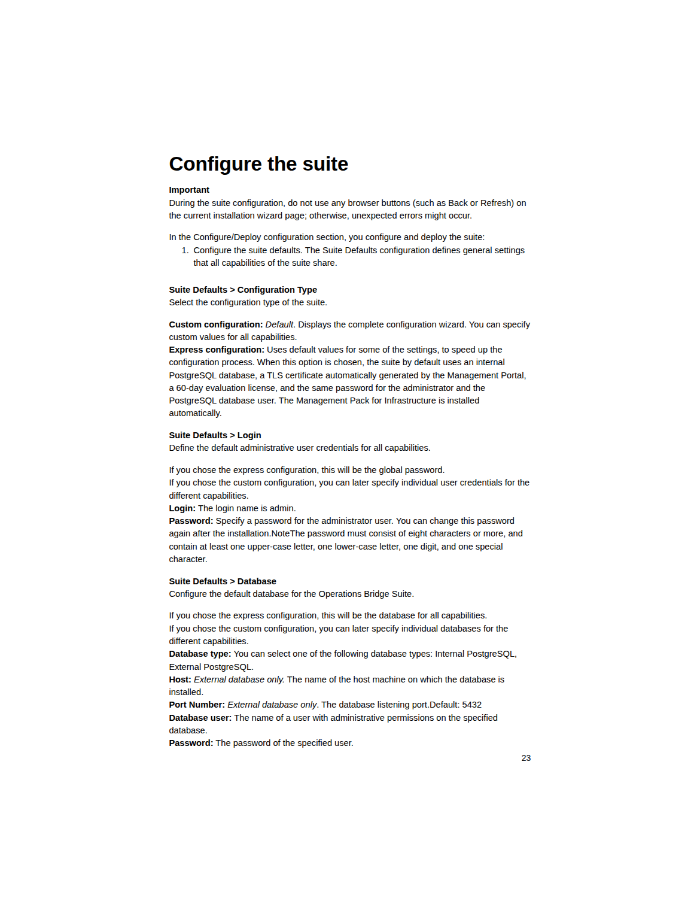Configure the suite
Important
During the suite configuration, do not use any browser buttons (such as Back or Refresh) on the current installation wizard page; otherwise, unexpected errors might occur.
In the Configure/Deploy configuration section, you configure and deploy the suite:
Configure the suite defaults. The Suite Defaults configuration defines general settings that all capabilities of the suite share.
Suite Defaults > Configuration Type
Select the configuration type of the suite.
Custom configuration: Default. Displays the complete configuration wizard. You can specify custom values for all capabilities.
Express configuration: Uses default values for some of the settings, to speed up the configuration process. When this option is chosen, the suite by default uses an internal PostgreSQL database, a TLS certificate automatically generated by the Management Portal, a 60-day evaluation license, and the same password for the administrator and the PostgreSQL database user. The Management Pack for Infrastructure is installed automatically.
Suite Defaults > Login
Define the default administrative user credentials for all capabilities.
If you chose the express configuration, this will be the global password.
If you chose the custom configuration, you can later specify individual user credentials for the different capabilities.
Login: The login name is admin.
Password: Specify a password for the administrator user. You can change this password again after the installation.NoteThe password must consist of eight characters or more, and contain at least one upper-case letter, one lower-case letter, one digit, and one special character.
Suite Defaults > Database
Configure the default database for the Operations Bridge Suite.
If you chose the express configuration, this will be the database for all capabilities.
If you chose the custom configuration, you can later specify individual databases for the different capabilities.
Database type: You can select one of the following database types: Internal PostgreSQL, External PostgreSQL.
Host: External database only. The name of the host machine on which the database is installed.
Port Number: External database only. The database listening port.Default: 5432
Database user: The name of a user with administrative permissions on the specified database.
Password: The password of the specified user.
23